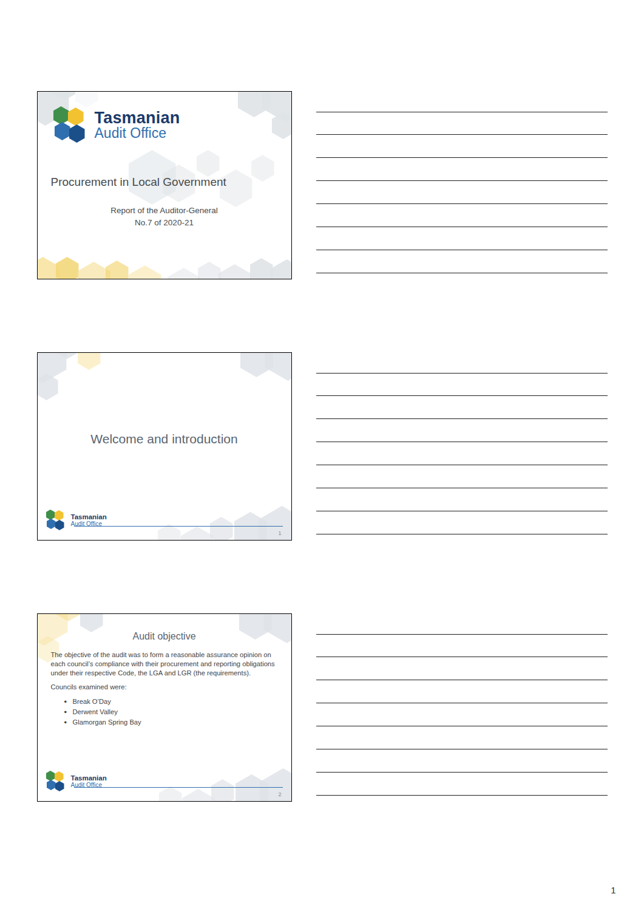Tasmanian
Audit Office
Procurement in Local Government
Report of the Auditor-General
No.7 of 2020-21
Welcome and introduction
Tasmanian
Audit Office
1
Audit objective
The objective of the audit was to form a reasonable assurance opinion on each council’s compliance with their procurement and reporting obligations under their respective Code, the LGA and LGR (the requirements).
Councils examined were:
Break O’Day
Derwent Valley
Glamorgan Spring Bay
Tasmanian
Audit Office
2
1